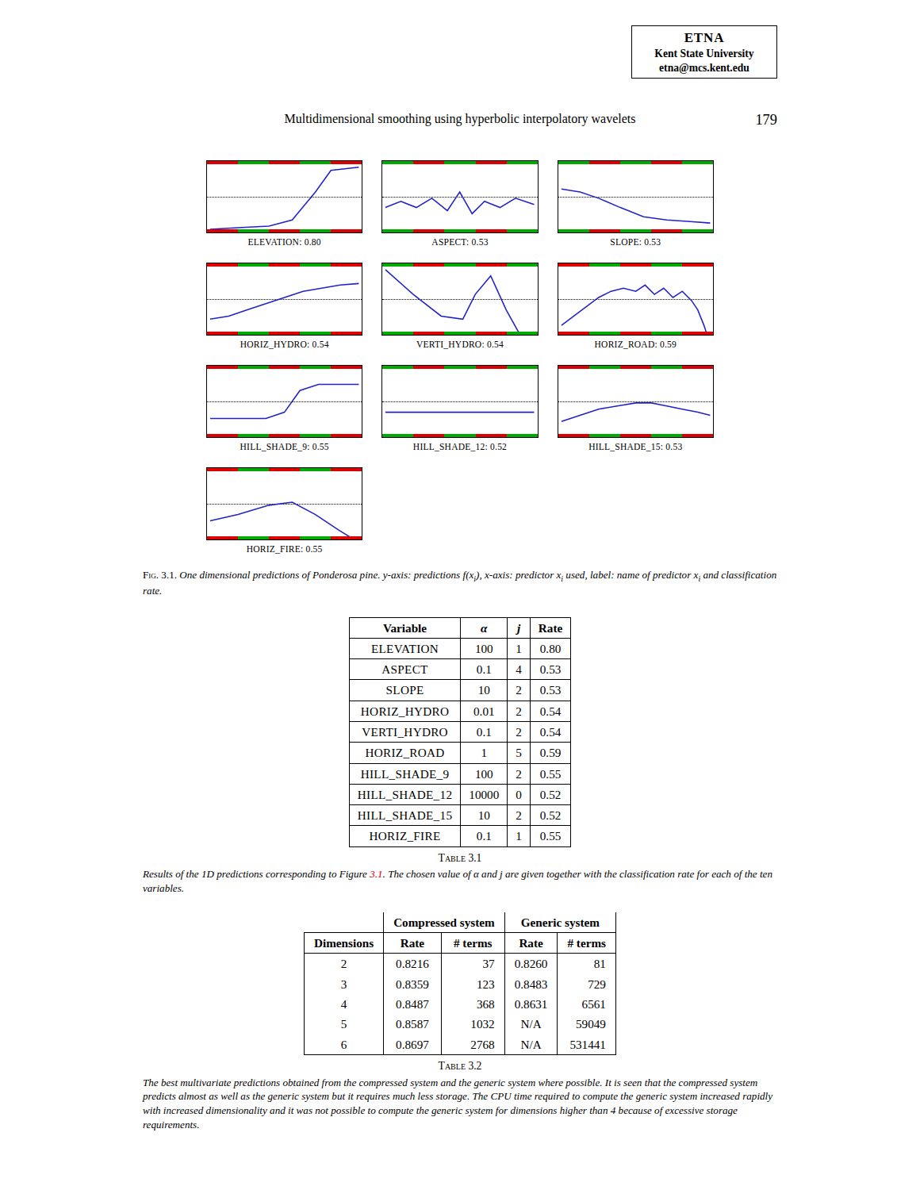ETNA
Kent State University
etna@mcs.kent.edu
Multidimensional smoothing using hyperbolic interpolatory wavelets 179
ELEVATION: 0.80
ASPECT: 0.53
SLOPE: 0.53
HORIZ_HYDRO: 0.54
VERTI_HYDRO: 0.54
HORIZ_ROAD: 0.59
HILL_SHADE_9: 0.55
HILL_SHADE_12: 0.52
HILL_SHADE_15: 0.53
HORIZ_FIRE: 0.55
Fig. 3.1. One dimensional predictions of Ponderosa pine. y-axis: predictions f(xi), x-axis: predictor xi used, label: name of predictor xi and classification rate.
| Variable | α | j | Rate |
| --- | --- | --- | --- |
| ELEVATION | 100 | 1 | 0.80 |
| ASPECT | 0.1 | 4 | 0.53 |
| SLOPE | 10 | 2 | 0.53 |
| HORIZ_HYDRO | 0.01 | 2 | 0.54 |
| VERTI_HYDRO | 0.1 | 2 | 0.54 |
| HORIZ_ROAD | 1 | 5 | 0.59 |
| HILL_SHADE_9 | 100 | 2 | 0.55 |
| HILL_SHADE_12 | 10000 | 0 | 0.52 |
| HILL_SHADE_15 | 10 | 2 | 0.52 |
| HORIZ_FIRE | 0.1 | 1 | 0.55 |
Table 3.1
Results of the 1D predictions corresponding to Figure 3.1. The chosen value of α and j are given together with the classification rate for each of the ten variables.
| | Compressed system | Generic system |
| --- | --- | --- |
| Dimensions | Rate | # terms | Rate | # terms |
| 2 | 0.8216 | 37 | 0.8260 | 81 |
| 3 | 0.8359 | 123 | 0.8483 | 729 |
| 4 | 0.8487 | 368 | 0.8631 | 6561 |
| 5 | 0.8587 | 1032 | N/A | 59049 |
| 6 | 0.8697 | 2768 | N/A | 531441 |
Table 3.2
The best multivariate predictions obtained from the compressed system and the generic system where possible. It is seen that the compressed system predicts almost as well as the generic system but it requires much less storage. The CPU time required to compute the generic system increased rapidly with increased dimensionality and it was not possible to compute the generic system for dimensions higher than 4 because of excessive storage requirements.